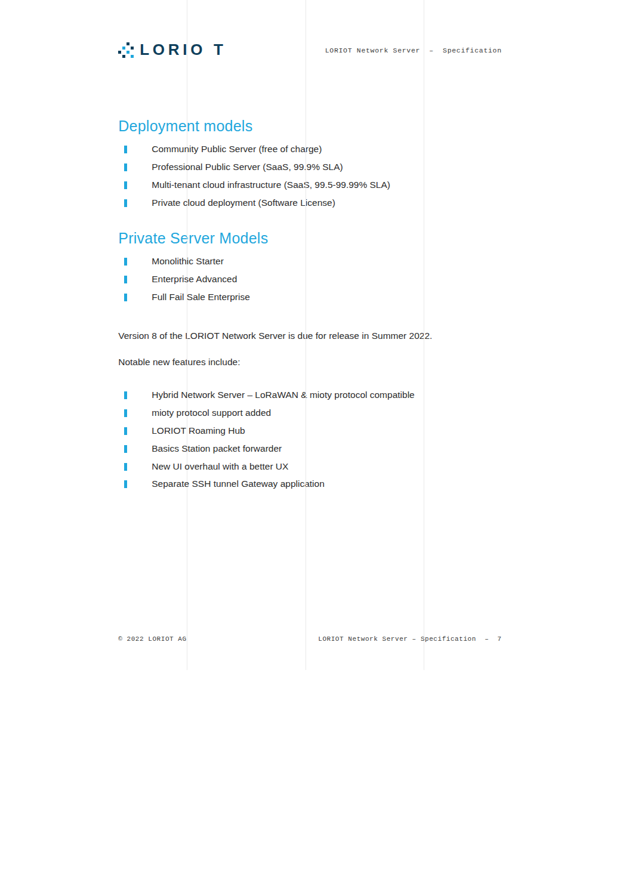LORIO T
LORIOT Network Server – Specification
Deployment models
Community Public Server (free of charge)
Professional Public Server (SaaS, 99.9% SLA)
Multi-tenant cloud infrastructure (SaaS, 99.5-99.99% SLA)
Private cloud deployment (Software License)
Private Server Models
Monolithic Starter
Enterprise Advanced
Full Fail Sale Enterprise
Version 8 of the LORIOT Network Server is due for release in Summer 2022.
Notable new features include:
Hybrid Network Server – LoRaWAN & mioty protocol compatible
mioty protocol support added
LORIOT Roaming Hub
Basics Station packet forwarder
New UI overhaul with a better UX
Separate SSH tunnel Gateway application
© 2022 LORIOT AG
LORIOT Network Server – Specification – 7